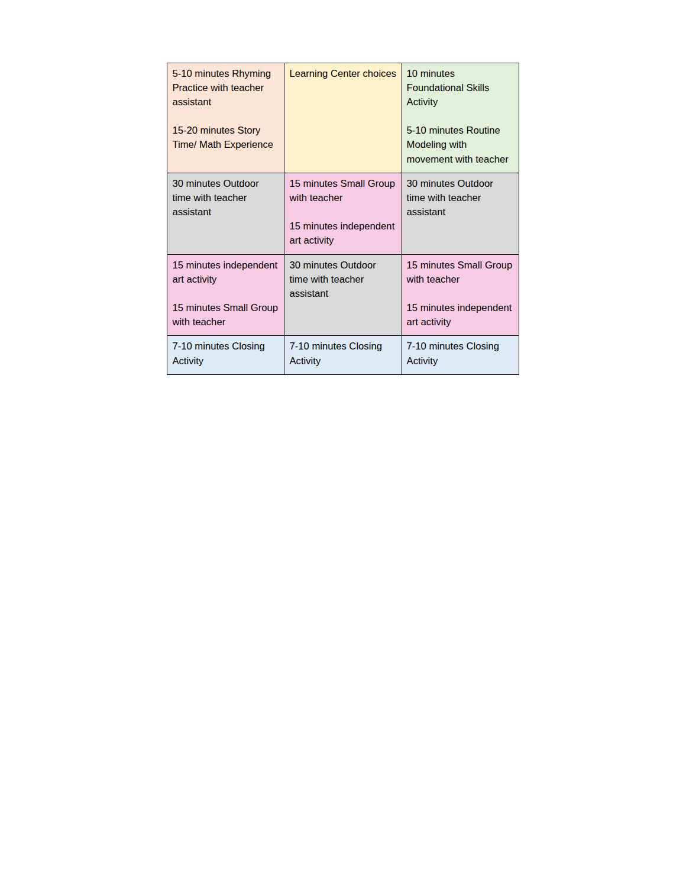| 5-10 minutes Rhyming Practice with teacher assistant 15-20 minutes Story Time/ Math Experience | Learning Center choices | 10 minutes Foundational Skills Activity 5-10 minutes Routine Modeling with movement with teacher |
| 30 minutes Outdoor time with teacher assistant | 15 minutes Small Group with teacher 15 minutes independent art activity | 30 minutes Outdoor time with teacher assistant |
| 15 minutes independent art activity 15 minutes Small Group with teacher | 30 minutes Outdoor time with teacher assistant | 15 minutes Small Group with teacher 15 minutes independent art activity |
| 7-10 minutes Closing Activity | 7-10 minutes Closing Activity | 7-10 minutes Closing Activity |